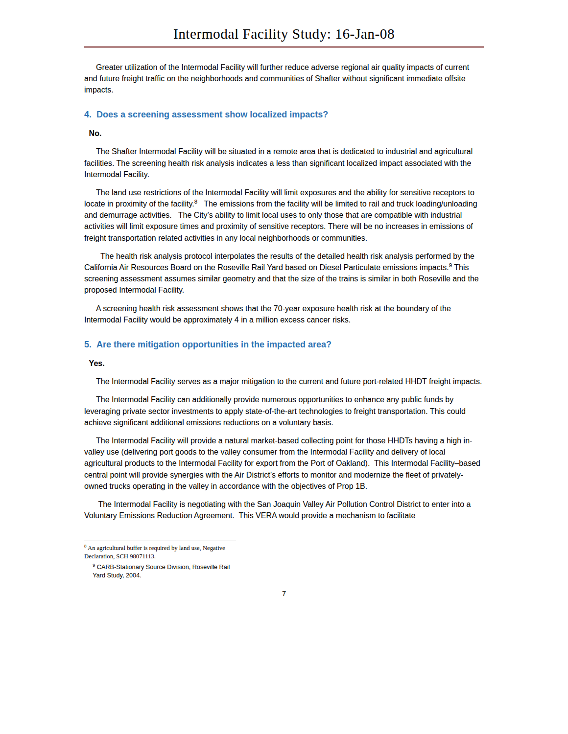Intermodal Facility Study: 16-Jan-08
Greater utilization of the Intermodal Facility will further reduce adverse regional air quality impacts of current and future freight traffic on the neighborhoods and communities of Shafter without significant immediate offsite impacts.
4. Does a screening assessment show localized impacts?
No.
The Shafter Intermodal Facility will be situated in a remote area that is dedicated to industrial and agricultural facilities. The screening health risk analysis indicates a less than significant localized impact associated with the Intermodal Facility.
The land use restrictions of the Intermodal Facility will limit exposures and the ability for sensitive receptors to locate in proximity of the facility.8 The emissions from the facility will be limited to rail and truck loading/unloading and demurrage activities. The City’s ability to limit local uses to only those that are compatible with industrial activities will limit exposure times and proximity of sensitive receptors. There will be no increases in emissions of freight transportation related activities in any local neighborhoods or communities.
The health risk analysis protocol interpolates the results of the detailed health risk analysis performed by the California Air Resources Board on the Roseville Rail Yard based on Diesel Particulate emissions impacts.9 This screening assessment assumes similar geometry and that the size of the trains is similar in both Roseville and the proposed Intermodal Facility.
A screening health risk assessment shows that the 70-year exposure health risk at the boundary of the Intermodal Facility would be approximately 4 in a million excess cancer risks.
5. Are there mitigation opportunities in the impacted area?
Yes.
The Intermodal Facility serves as a major mitigation to the current and future port-related HHDT freight impacts.
The Intermodal Facility can additionally provide numerous opportunities to enhance any public funds by leveraging private sector investments to apply state-of-the-art technologies to freight transportation. This could achieve significant additional emissions reductions on a voluntary basis.
The Intermodal Facility will provide a natural market-based collecting point for those HHDTs having a high in-valley use (delivering port goods to the valley consumer from the Intermodal Facility and delivery of local agricultural products to the Intermodal Facility for export from the Port of Oakland). This Intermodal Facility–based central point will provide synergies with the Air District’s efforts to monitor and modernize the fleet of privately-owned trucks operating in the valley in accordance with the objectives of Prop 1B.
The Intermodal Facility is negotiating with the San Joaquin Valley Air Pollution Control District to enter into a Voluntary Emissions Reduction Agreement. This VERA would provide a mechanism to facilitate
8 An agricultural buffer is required by land use, Negative Declaration, SCH 98071113.
9 CARB-Stationary Source Division, Roseville Rail Yard Study, 2004.
7